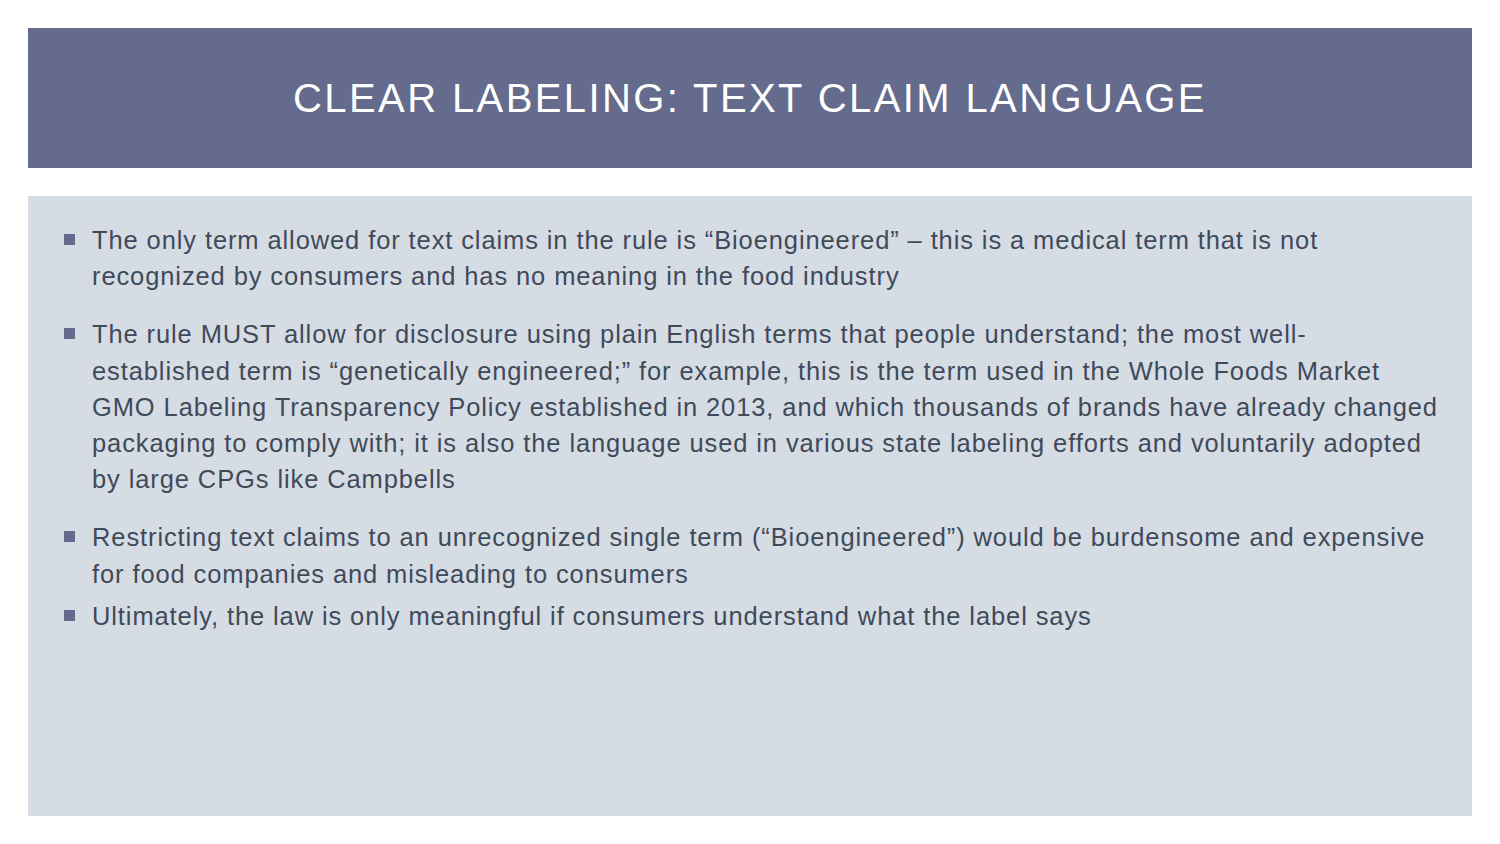Clear Labeling: Text Claim Language
The only term allowed for text claims in the rule is “Bioengineered” – this is a medical term that is not recognized by consumers and has no meaning in the food industry
The rule MUST allow for disclosure using plain English terms that people understand; the most well-established term is “genetically engineered;” for example, this is the term used in the Whole Foods Market GMO Labeling Transparency Policy established in 2013, and which thousands of brands have already changed packaging to comply with; it is also the language used in various state labeling efforts and voluntarily adopted by large CPGs like Campbells
Restricting text claims to an unrecognized single term (“Bioengineered”) would be burdensome and expensive for food companies and misleading to consumers
Ultimately, the law is only meaningful if consumers understand what the label says